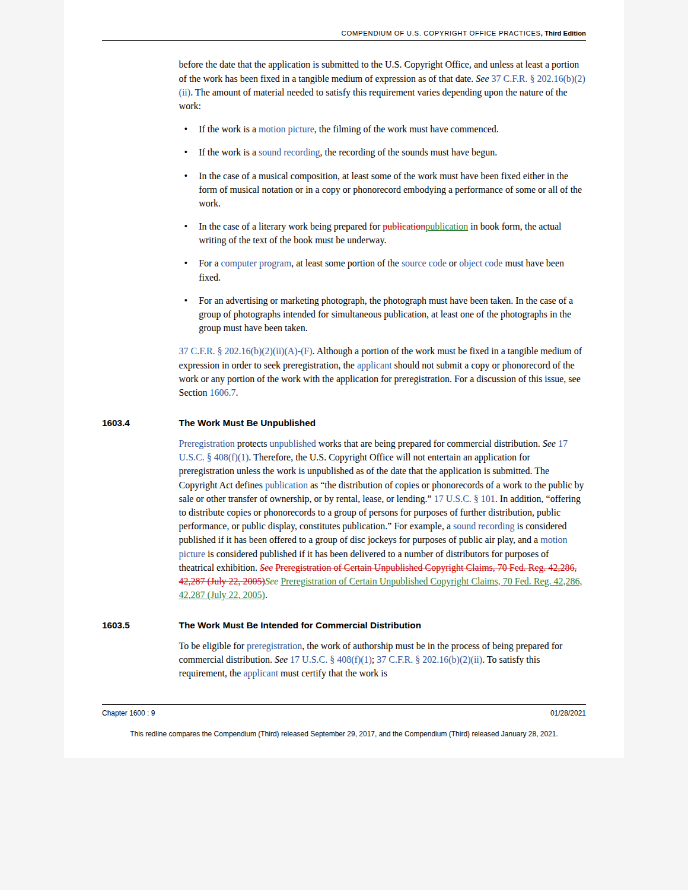COMPENDIUM OF U.S. COPYRIGHT OFFICE PRACTICES, Third Edition
before the date that the application is submitted to the U.S. Copyright Office, and unless at least a portion of the work has been fixed in a tangible medium of expression as of that date. See 37 C.F.R. § 202.16(b)(2)(ii). The amount of material needed to satisfy this requirement varies depending upon the nature of the work:
If the work is a motion picture, the filming of the work must have commenced.
If the work is a sound recording, the recording of the sounds must have begun.
In the case of a musical composition, at least some of the work must have been fixed either in the form of musical notation or in a copy or phonorecord embodying a performance of some or all of the work.
In the case of a literary work being prepared for publication publication in book form, the actual writing of the text of the book must be underway.
For a computer program, at least some portion of the source code or object code must have been fixed.
For an advertising or marketing photograph, the photograph must have been taken. In the case of a group of photographs intended for simultaneous publication, at least one of the photographs in the group must have been taken.
37 C.F.R. § 202.16(b)(2)(ii)(A)-(F). Although a portion of the work must be fixed in a tangible medium of expression in order to seek preregistration, the applicant should not submit a copy or phonorecord of the work or any portion of the work with the application for preregistration. For a discussion of this issue, see Section 1606.7.
1603.4 The Work Must Be Unpublished
Preregistration protects unpublished works that are being prepared for commercial distribution. See 17 U.S.C. § 408(f)(1). Therefore, the U.S. Copyright Office will not entertain an application for preregistration unless the work is unpublished as of the date that the application is submitted. The Copyright Act defines publication as “the distribution of copies or phonorecords of a work to the public by sale or other transfer of ownership, or by rental, lease, or lending.” 17 U.S.C. § 101. In addition, “offering to distribute copies or phonorecords to a group of persons for purposes of further distribution, public performance, or public display, constitutes publication.” For example, a sound recording is considered published if it has been offered to a group of disc jockeys for purposes of public air play, and a motion picture is considered published if it has been delivered to a number of distributors for purposes of theatrical exhibition. See Preregistration of Certain Unpublished Copyright Claims, 70 Fed. Reg. 42,286, 42,287 (July 22, 2005) See Preregistration of Certain Unpublished Copyright Claims, 70 Fed. Reg. 42,286, 42,287 (July 22, 2005).
1603.5 The Work Must Be Intended for Commercial Distribution
To be eligible for preregistration, the work of authorship must be in the process of being prepared for commercial distribution. See 17 U.S.C. § 408(f)(1); 37 C.F.R. § 202.16(b)(2)(ii). To satisfy this requirement, the applicant must certify that the work is
Chapter 1600 : 9 01/28/2021
This redline compares the Compendium (Third) released September 29, 2017, and the Compendium (Third) released January 28, 2021.